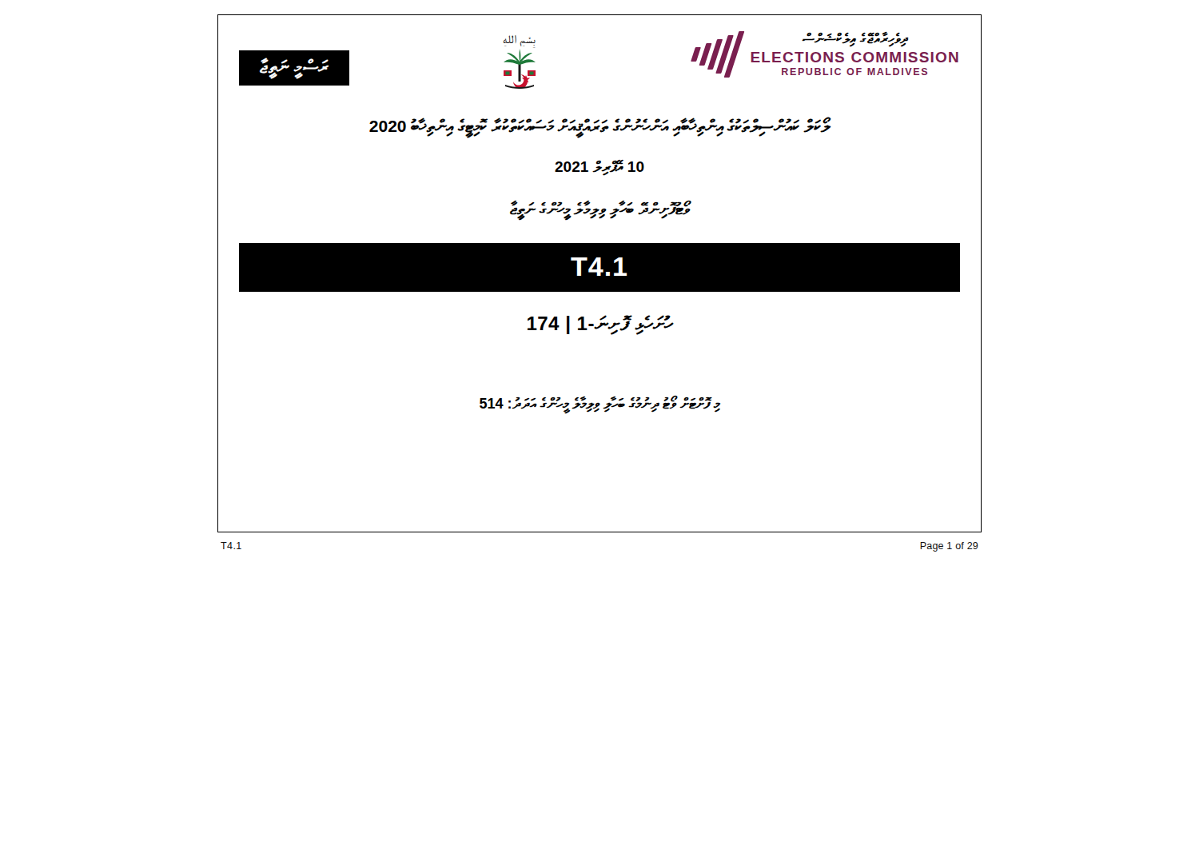ދިވެހިރާއްޖޭގެ އިލެކްޝަންސް
ELECTIONS COMMISSION
REPUBLIC OF MALDIVES
بِسْمِ اللهِ
ރަސްމީ ނަތީޖާ
ލޯކަލް ކައުންސިލްތަކުގެ އިންތިޚާބާއި އަންހެނުންގެ ތަރައްޤީއަށް މަސައްކަތްކުރާ ކޮމިޓީގެ އިންތިޚާބު 2020
10 އޭޕްރިލް 2021
ވޯޓުފޮށިންދޭ ބަހާލި ވިލިމާލެ މީހުންގެ ނަތީޖާ
T4.1
ހުށަހެޅި ފޮށިނަ-1 | 174
މި ފޮށްޓަށް ވޯޓު ދިނުމުގެ ބަހާލި ވިލިމާލެ މީހުންގެ އަދަދު: 514
Page 1 of 29
T4.1